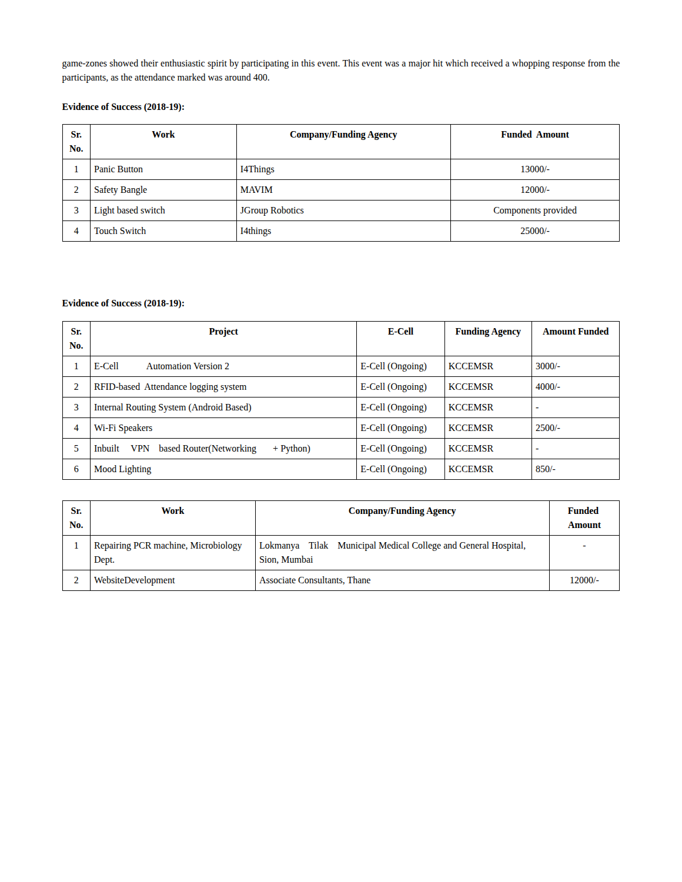game-zones showed their enthusiastic spirit by participating in this event. This event was a major hit which received a whopping response from the participants, as the attendance marked was around 400.
Evidence of Success (2018-19):
| Sr. No. | Work | Company/Funding Agency | Funded Amount |
| --- | --- | --- | --- |
| 1 | Panic Button | I4Things | 13000/- |
| 2 | Safety Bangle | MAVIM | 12000/- |
| 3 | Light based switch | JGroup Robotics | Components provided |
| 4 | Touch Switch | I4things | 25000/- |
Evidence of Success (2018-19):
| Sr. No. | Project | E-Cell | Funding Agency | Amount Funded |
| --- | --- | --- | --- | --- |
| 1 | E-Cell Automation Version 2 | E-Cell (Ongoing) | KCCEMSR | 3000/- |
| 2 | RFID-based Attendance logging system | E-Cell (Ongoing) | KCCEMSR | 4000/- |
| 3 | Internal Routing System (Android Based) | E-Cell (Ongoing) | KCCEMSR | - |
| 4 | Wi-Fi Speakers | E-Cell (Ongoing) | KCCEMSR | 2500/- |
| 5 | Inbuilt VPN based Router(Networking + Python) | E-Cell (Ongoing) | KCCEMSR | - |
| 6 | Mood Lighting | E-Cell (Ongoing) | KCCEMSR | 850/- |
| Sr. No. | Work | Company/Funding Agency | Funded Amount |
| --- | --- | --- | --- |
| 1 | Repairing PCR machine, Microbiology Dept. | Lokmanya Tilak Municipal Medical College and General Hospital, Sion, Mumbai | - |
| 2 | WebsiteDevelopment | Associate Consultants, Thane | 12000/- |